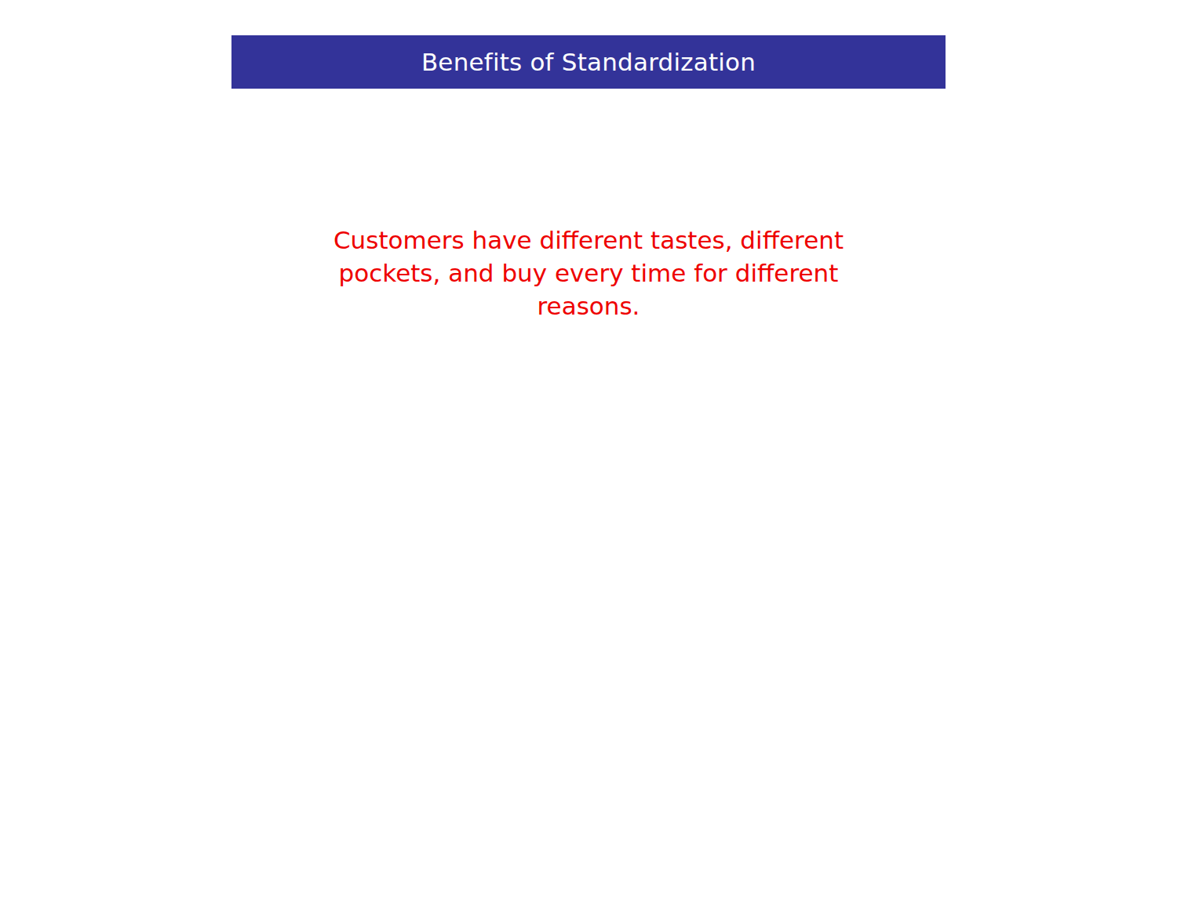Benefits of Standardization
Customers have different tastes, different pockets, and buy every time for different reasons.